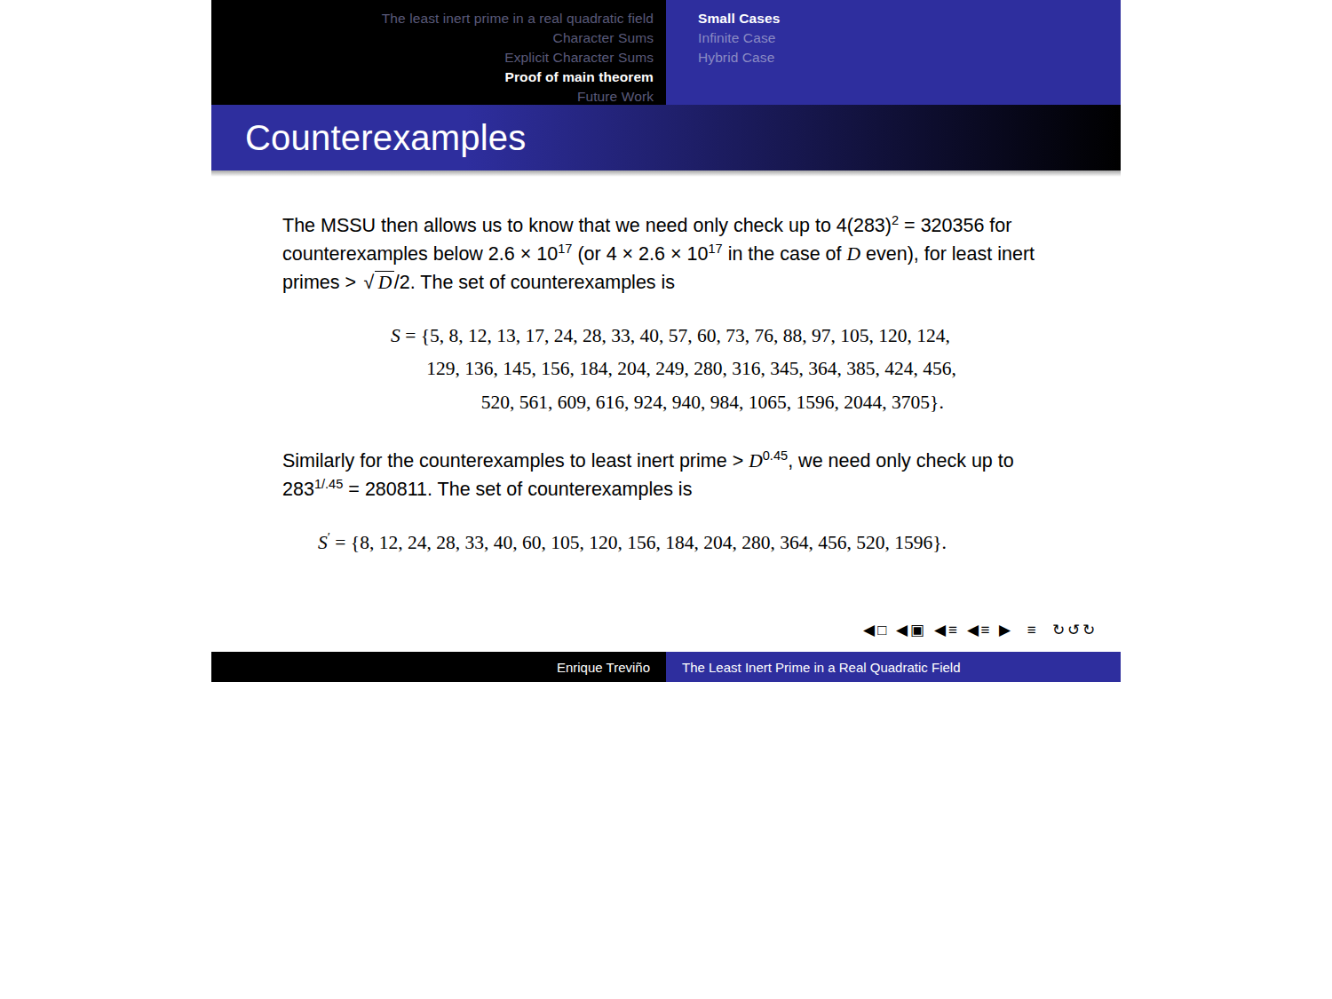The least inert prime in a real quadratic field
Character Sums
Explicit Character Sums
Proof of main theorem
Future Work
Small Cases
Infinite Case
Hybrid Case
Counterexamples
The MSSU then allows us to know that we need only check up to 4(283)2 = 320356 for counterexamples below 2.6 × 1017 (or 4 × 2.6 × 1017 in the case of D even), for least inert primes > √D/2. The set of counterexamples is
S = {5, 8, 12, 13, 17, 24, 28, 33, 40, 57, 60, 73, 76, 88, 97, 105, 120, 124,
129, 136, 145, 156, 184, 204, 249, 280, 316, 345, 364, 385, 424, 456,
520, 561, 609, 616, 924, 940, 984, 1065, 1596, 2044, 3705}.
Similarly for the counterexamples to least inert prime > D0.45, we need only check up to 2831/.45 = 280811. The set of counterexamples is
S′ = {8, 12, 24, 28, 33, 40, 60, 105, 120, 156, 184, 204, 280, 364, 456, 520, 1596}.
◀□ ◀▣ ◀≡ ◀≡ ▶ ≡ ↻↺↻
Enrique Treviño
The Least Inert Prime in a Real Quadratic Field